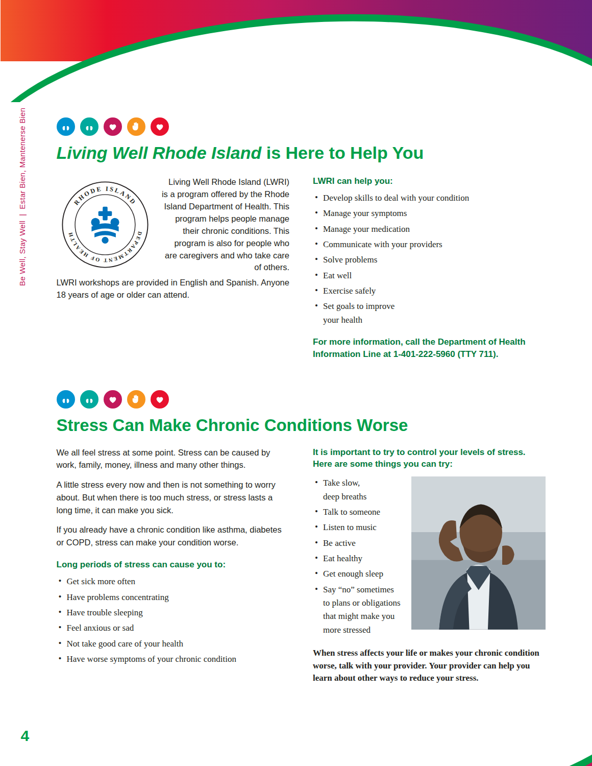Be Well, Stay Well | Estar Bien, Mantenerse Bien
Living Well Rhode Island is Here to Help You
RHODE ISLAND DEPARTMENT OF HEALTH
Living Well Rhode Island (LWRI) is a program offered by the Rhode Island Department of Health. This program helps people manage their chronic conditions. This program is also for people who are caregivers and who take care of others.
LWRI workshops are provided in English and Spanish. Anyone 18 years of age or older can attend.
LWRI can help you:
Develop skills to deal with your condition
Manage your symptoms
Manage your medication
Communicate with your providers
Solve problems
Eat well
Exercise safely
Set goals to improve
your health
For more information, call the Department of Health Information Line at 1-401-222-5960 (TTY 711).
Stress Can Make Chronic Conditions Worse
We all feel stress at some point. Stress can be caused by work, family, money, illness and many other things.
A little stress every now and then is not something to worry about. But when there is too much stress, or stress lasts a long time, it can make you sick.
If you already have a chronic condition like asthma, diabetes or COPD, stress can make your condition worse.
Long periods of stress can cause you to:
Get sick more often
Have problems concentrating
Have trouble sleeping
Feel anxious or sad
Not take good care of your health
Have worse symptoms of your chronic condition
It is important to try to control your levels of stress. Here are some things you can try:
Take slow,
deep breaths
Talk to someone
Listen to music
Be active
Eat healthy
Get enough sleep
Say “no” sometimes to plans or obligations that might make you more stressed
When stress affects your life or makes your chronic condition worse, talk with your provider. Your provider can help you learn about other ways to reduce your stress.
4